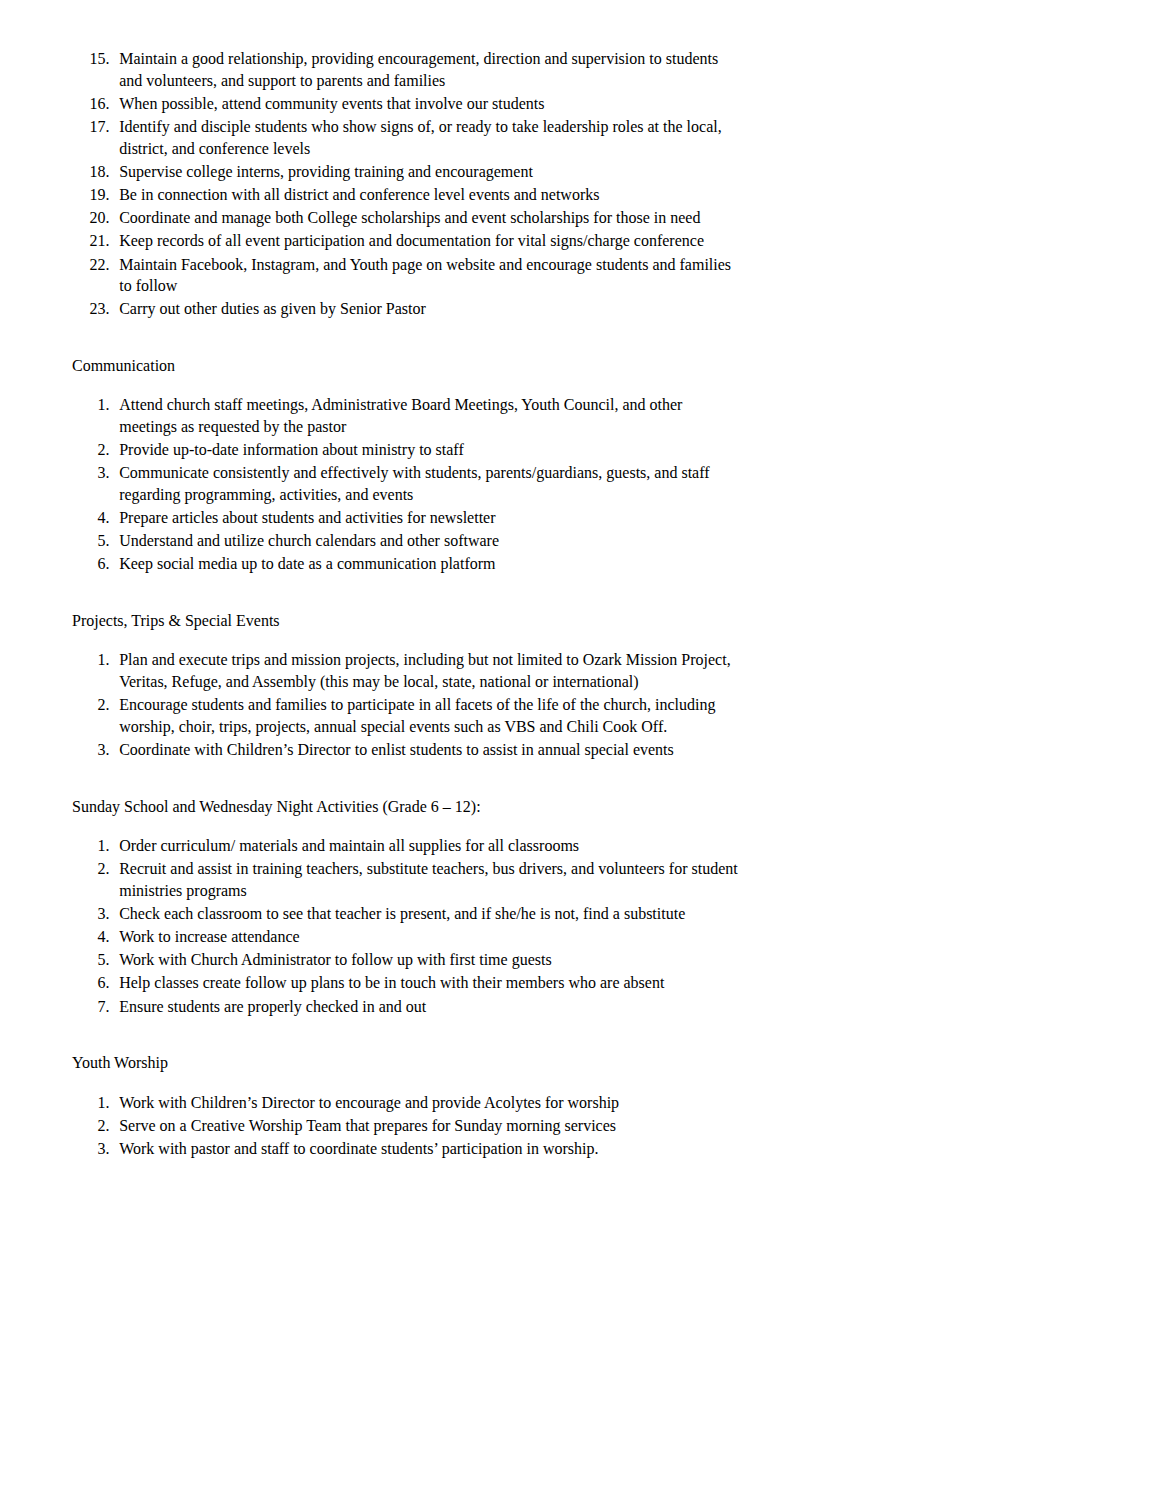Maintain a good relationship, providing encouragement, direction and supervision to students and volunteers, and support to parents and families
When possible, attend community events that involve our students
Identify and disciple students who show signs of, or ready to take leadership roles at the local, district, and conference levels
Supervise college interns, providing training and encouragement
Be in connection with all district and conference level events and networks
Coordinate and manage both College scholarships and event scholarships for those in need
Keep records of all event participation and documentation for vital signs/charge conference
Maintain Facebook, Instagram, and Youth page on website and encourage students and families to follow
Carry out other duties as given by Senior Pastor
Communication
Attend church staff meetings, Administrative Board Meetings, Youth Council, and other meetings as requested by the pastor
Provide up-to-date information about ministry to staff
Communicate consistently and effectively with students, parents/guardians, guests, and staff regarding programming, activities, and events
Prepare articles about students and activities for newsletter
Understand and utilize church calendars and other software
Keep social media up to date as a communication platform
Projects, Trips & Special Events
Plan and execute trips and mission projects, including but not limited to Ozark Mission Project, Veritas, Refuge, and Assembly (this may be local, state, national or international)
Encourage students and families to participate in all facets of the life of the church, including worship, choir, trips, projects, annual special events such as VBS and Chili Cook Off.
Coordinate with Children’s Director to enlist students to assist in annual special events
Sunday School and Wednesday Night Activities (Grade 6 – 12):
Order curriculum/ materials and maintain all supplies for all classrooms
Recruit and assist in training teachers, substitute teachers, bus drivers, and volunteers for student ministries programs
Check each classroom to see that teacher is present, and if she/he is not, find a substitute
Work to increase attendance
Work with Church Administrator to follow up with first time guests
Help classes create follow up plans to be in touch with their members who are absent
Ensure students are properly checked in and out
Youth Worship
Work with Children’s Director to encourage and provide Acolytes for worship
Serve on a Creative Worship Team that prepares for Sunday morning services
Work with pastor and staff to coordinate students’ participation in worship.